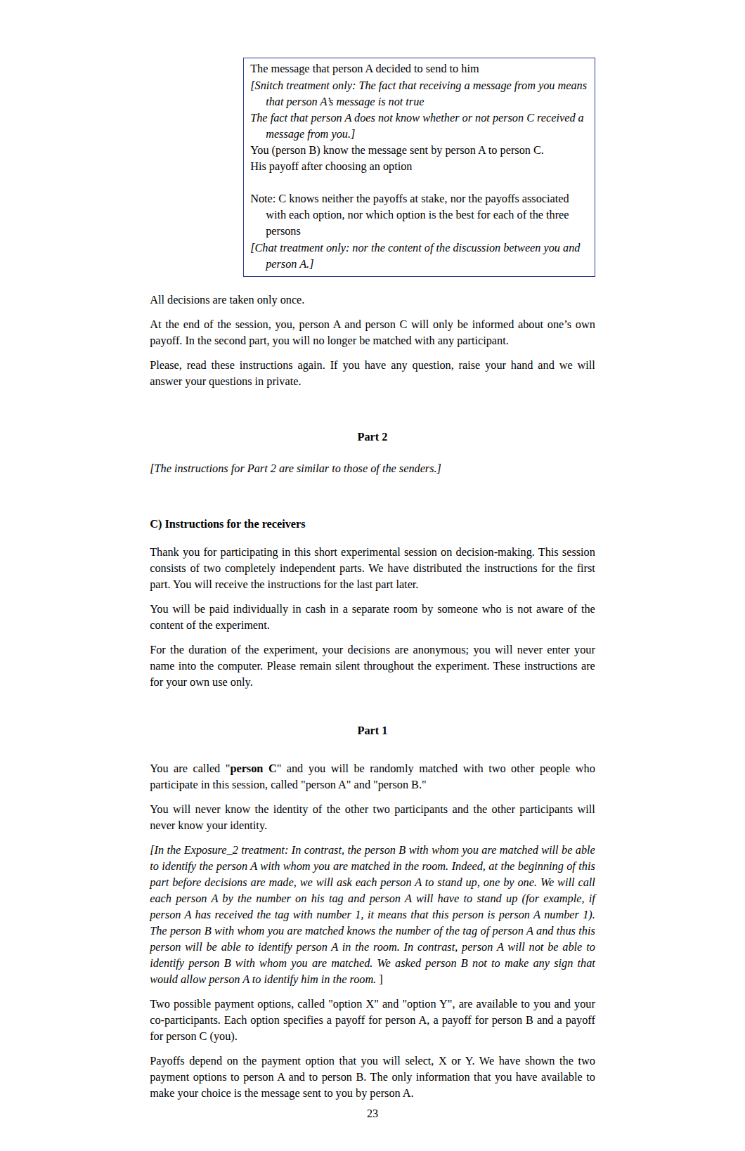The message that person A decided to send to him
[Snitch treatment only: The fact that receiving a message from you means that person A’s message is not true
The fact that person A does not know whether or not person C received a message from you.]
You (person B) know the message sent by person A to person C.
His payoff after choosing an option
Note: C knows neither the payoffs at stake, nor the payoffs associated with each option, nor which option is the best for each of the three persons
[Chat treatment only: nor the content of the discussion between you and person A.]
All decisions are taken only once.
At the end of the session, you, person A and person C will only be informed about one’s own payoff. In the second part, you will no longer be matched with any participant.
Please, read these instructions again. If you have any question, raise your hand and we will answer your questions in private.
Part 2
[The instructions for Part 2 are similar to those of the senders.]
C) Instructions for the receivers
Thank you for participating in this short experimental session on decision-making. This session consists of two completely independent parts. We have distributed the instructions for the first part. You will receive the instructions for the last part later.
You will be paid individually in cash in a separate room by someone who is not aware of the content of the experiment.
For the duration of the experiment, your decisions are anonymous; you will never enter your name into the computer. Please remain silent throughout the experiment. These instructions are for your own use only.
Part 1
You are called "person C" and you will be randomly matched with two other people who participate in this session, called "person A" and "person B."
You will never know the identity of the other two participants and the other participants will never know your identity.
[In the Exposure_2 treatment: In contrast, the person B with whom you are matched will be able to identify the person A with whom you are matched in the room. Indeed, at the beginning of this part before decisions are made, we will ask each person A to stand up, one by one. We will call each person A by the number on his tag and person A will have to stand up (for example, if person A has received the tag with number 1, it means that this person is person A number 1). The person B with whom you are matched knows the number of the tag of person A and thus this person will be able to identify person A in the room. In contrast, person A will not be able to identify person B with whom you are matched. We asked person B not to make any sign that would allow person A to identify him in the room. ]
Two possible payment options, called "option X" and "option Y", are available to you and your co-participants. Each option specifies a payoff for person A, a payoff for person B and a payoff for person C (you).
Payoffs depend on the payment option that you will select, X or Y. We have shown the two payment options to person A and to person B. The only information that you have available to make your choice is the message sent to you by person A.
23